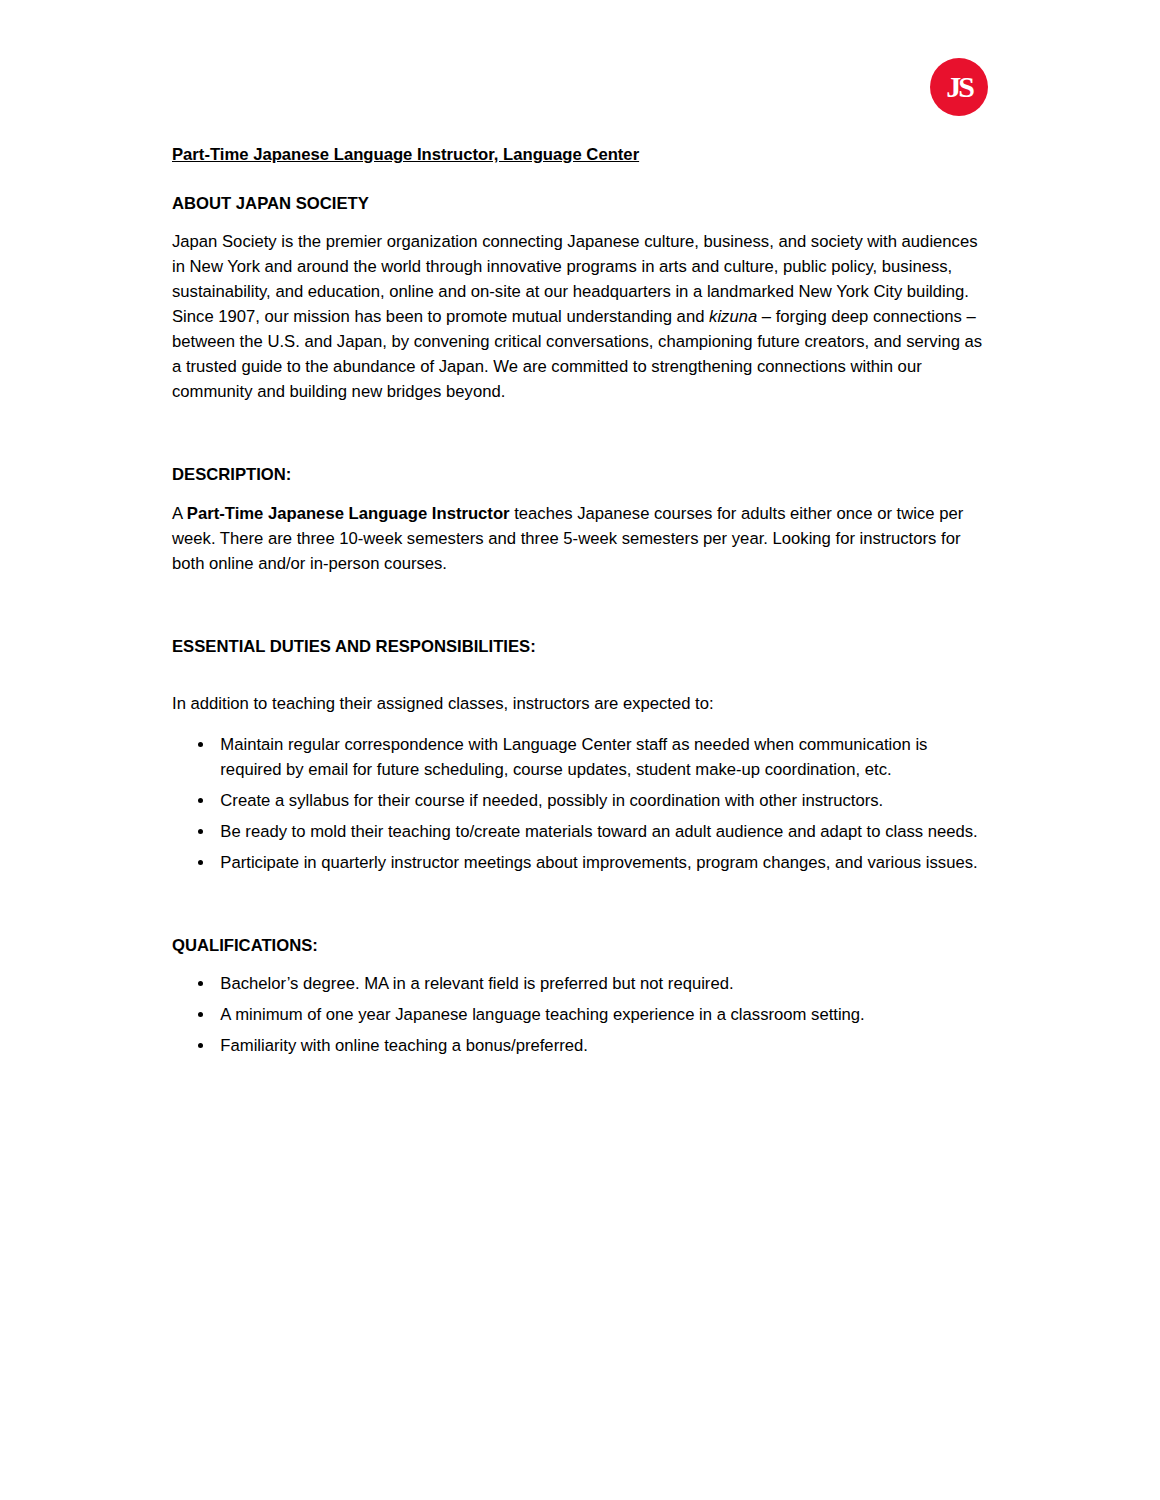JS
Part-Time Japanese Language Instructor, Language Center
ABOUT JAPAN SOCIETY
Japan Society is the premier organization connecting Japanese culture, business, and society with audiences in New York and around the world through innovative programs in arts and culture, public policy, business, sustainability, and education, online and on-site at our headquarters in a landmarked New York City building. Since 1907, our mission has been to promote mutual understanding and kizuna – forging deep connections – between the U.S. and Japan, by convening critical conversations, championing future creators, and serving as a trusted guide to the abundance of Japan. We are committed to strengthening connections within our community and building new bridges beyond.
DESCRIPTION:
A Part-Time Japanese Language Instructor teaches Japanese courses for adults either once or twice per week. There are three 10-week semesters and three 5-week semesters per year. Looking for instructors for both online and/or in-person courses.
ESSENTIAL DUTIES AND RESPONSIBILITIES:
In addition to teaching their assigned classes, instructors are expected to:
Maintain regular correspondence with Language Center staff as needed when communication is required by email for future scheduling, course updates, student make-up coordination, etc.
Create a syllabus for their course if needed, possibly in coordination with other instructors.
Be ready to mold their teaching to/create materials toward an adult audience and adapt to class needs.
Participate in quarterly instructor meetings about improvements, program changes, and various issues.
QUALIFICATIONS:
Bachelor’s degree. MA in a relevant field is preferred but not required.
A minimum of one year Japanese language teaching experience in a classroom setting.
Familiarity with online teaching a bonus/preferred.